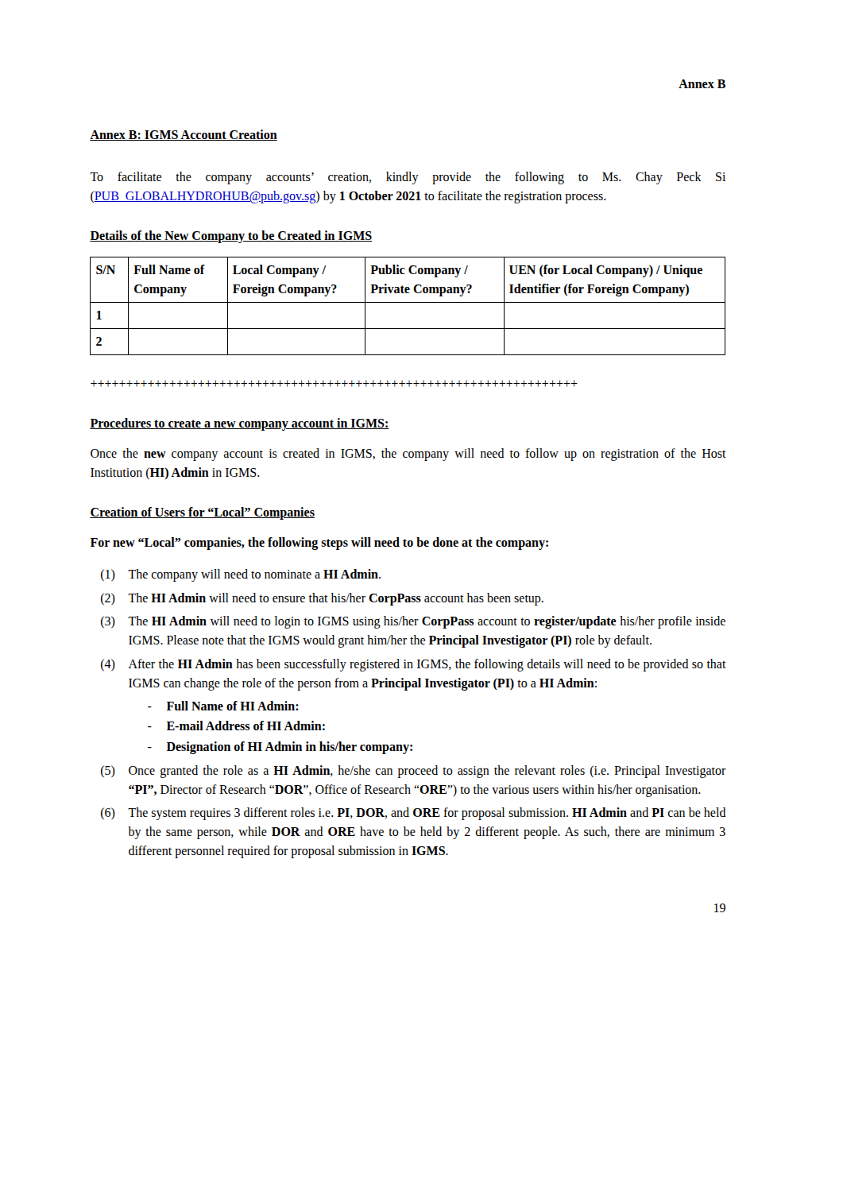Annex B
Annex B: IGMS Account Creation
To facilitate the company accounts’ creation, kindly provide the following to Ms. Chay Peck Si (PUB_GLOBALHYDROHUB@pub.gov.sg) by 1 October 2021 to facilitate the registration process.
Details of the New Company to be Created in IGMS
| S/N | Full Name of Company | Local Company / Foreign Company? | Public Company / Private Company? | UEN (for Local Company) / Unique Identifier (for Foreign Company) |
| --- | --- | --- | --- | --- |
| 1 | | | | |
| 2 | | | | |
++++++++++++++++++++++++++++++++++++++++++++++++++++++++++++++++++++
Procedures to create a new company account in IGMS:
Once the new company account is created in IGMS, the company will need to follow up on registration of the Host Institution (HI) Admin in IGMS.
Creation of Users for “Local” Companies
For new “Local” companies, the following steps will need to be done at the company:
The company will need to nominate a HI Admin.
The HI Admin will need to ensure that his/her CorpPass account has been setup.
The HI Admin will need to login to IGMS using his/her CorpPass account to register/update his/her profile inside IGMS. Please note that the IGMS would grant him/her the Principal Investigator (PI) role by default.
After the HI Admin has been successfully registered in IGMS, the following details will need to be provided so that IGMS can change the role of the person from a Principal Investigator (PI) to a HI Admin:
Full Name of HI Admin:
E-mail Address of HI Admin:
Designation of HI Admin in his/her company:
Once granted the role as a HI Admin, he/she can proceed to assign the relevant roles (i.e. Principal Investigator “PI”, Director of Research “DOR”, Office of Research “ORE”) to the various users within his/her organisation.
The system requires 3 different roles i.e. PI, DOR, and ORE for proposal submission. HI Admin and PI can be held by the same person, while DOR and ORE have to be held by 2 different people. As such, there are minimum 3 different personnel required for proposal submission in IGMS.
19